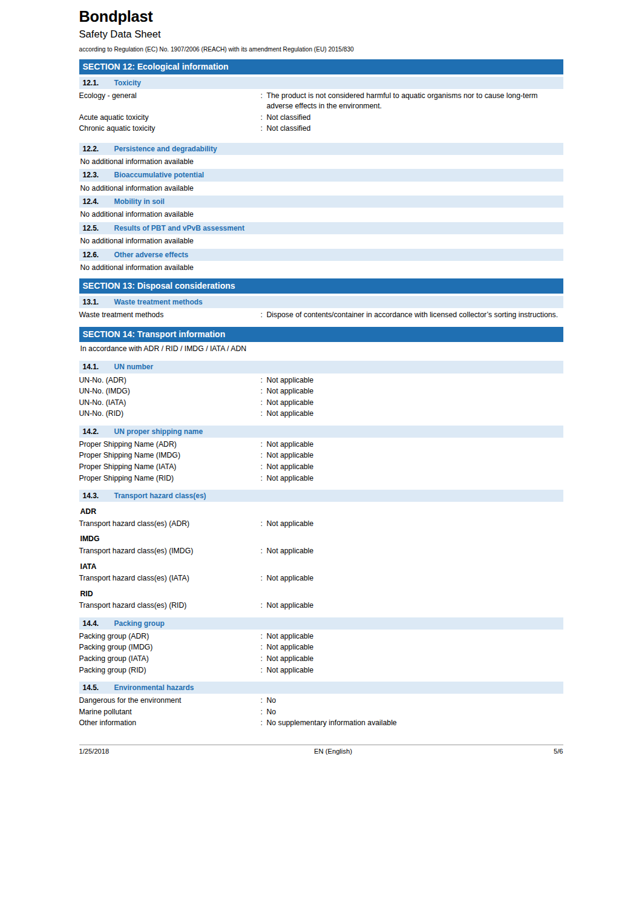Bondplast
Safety Data Sheet
according to Regulation (EC) No. 1907/2006 (REACH) with its amendment Regulation (EU) 2015/830
SECTION 12: Ecological information
12.1. Toxicity
| Ecology - general | : | The product is not considered harmful to aquatic organisms nor to cause long-term adverse effects in the environment. |
| Acute aquatic toxicity | : | Not classified |
| Chronic aquatic toxicity | : | Not classified |
12.2. Persistence and degradability
No additional information available
12.3. Bioaccumulative potential
No additional information available
12.4. Mobility in soil
No additional information available
12.5. Results of PBT and vPvB assessment
No additional information available
12.6. Other adverse effects
No additional information available
SECTION 13: Disposal considerations
13.1. Waste treatment methods
| Waste treatment methods | : | Dispose of contents/container in accordance with licensed collector’s sorting instructions. |
SECTION 14: Transport information
In accordance with ADR / RID / IMDG / IATA / ADN
14.1. UN number
| UN-No. (ADR) | : | Not applicable |
| UN-No. (IMDG) | : | Not applicable |
| UN-No. (IATA) | : | Not applicable |
| UN-No. (RID) | : | Not applicable |
14.2. UN proper shipping name
| Proper Shipping Name (ADR) | : | Not applicable |
| Proper Shipping Name (IMDG) | : | Not applicable |
| Proper Shipping Name (IATA) | : | Not applicable |
| Proper Shipping Name (RID) | : | Not applicable |
14.3. Transport hazard class(es)
ADR
| Transport hazard class(es) (ADR) | : | Not applicable |
IMDG
| Transport hazard class(es) (IMDG) | : | Not applicable |
IATA
| Transport hazard class(es) (IATA) | : | Not applicable |
RID
| Transport hazard class(es) (RID) | : | Not applicable |
14.4. Packing group
| Packing group (ADR) | : | Not applicable |
| Packing group (IMDG) | : | Not applicable |
| Packing group (IATA) | : | Not applicable |
| Packing group (RID) | : | Not applicable |
14.5. Environmental hazards
| Dangerous for the environment | : | No |
| Marine pollutant | : | No |
| Other information | : | No supplementary information available |
1/25/2018
EN (English)
5/6